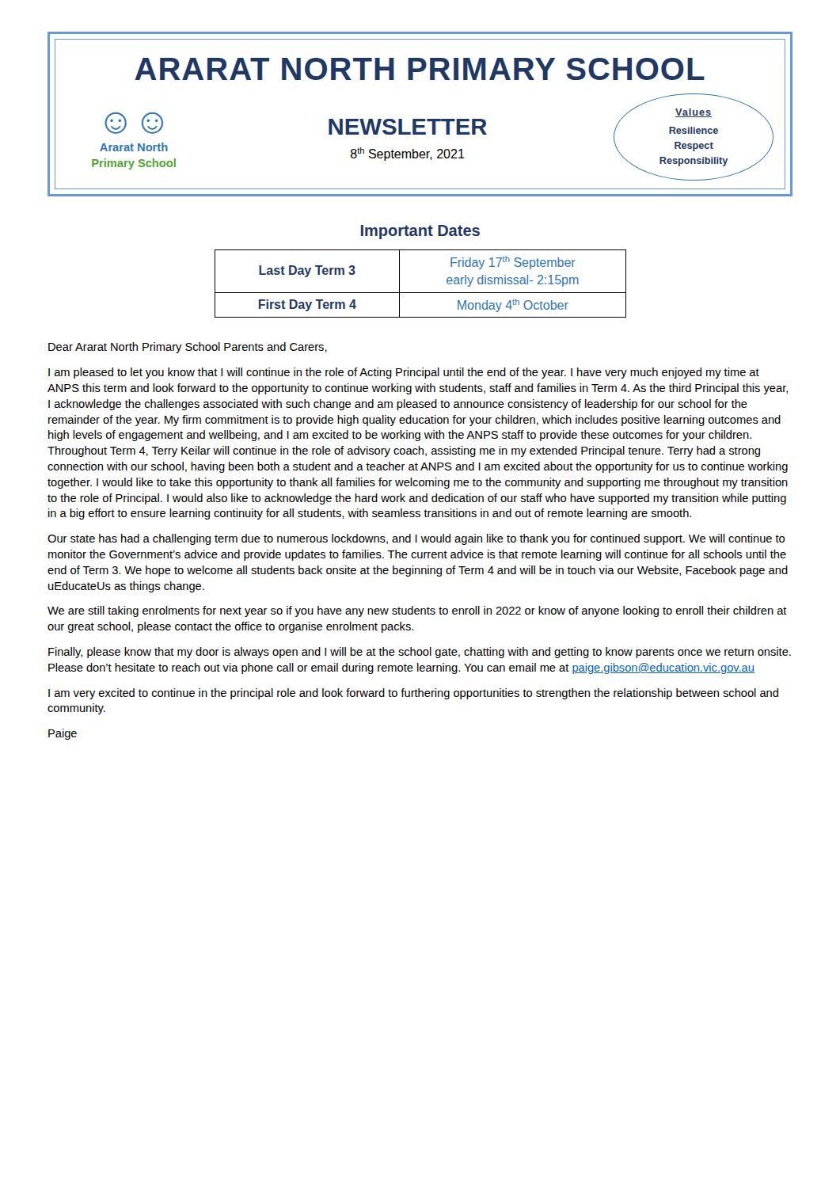ARARAT NORTH PRIMARY SCHOOL
☺☺
Ararat North
Primary School
NEWSLETTER
8th September, 2021
Values
Resilience
Respect
Responsibility
Important Dates
| Last Day Term 3 | Friday 17 th September early dismissal- 2:15pm |
| First Day Term 4 | Monday 4 th October |
Dear Ararat North Primary School Parents and Carers,
I am pleased to let you know that I will continue in the role of Acting Principal until the end of the year. I have very much enjoyed my time at ANPS this term and look forward to the opportunity to continue working with students, staff and families in Term 4. As the third Principal this year, I acknowledge the challenges associated with such change and am pleased to announce consistency of leadership for our school for the remainder of the year. My firm commitment is to provide high quality education for your children, which includes positive learning outcomes and high levels of engagement and wellbeing, and I am excited to be working with the ANPS staff to provide these outcomes for your children. Throughout Term 4, Terry Keilar will continue in the role of advisory coach, assisting me in my extended Principal tenure. Terry had a strong connection with our school, having been both a student and a teacher at ANPS and I am excited about the opportunity for us to continue working together. I would like to take this opportunity to thank all families for welcoming me to the community and supporting me throughout my transition to the role of Principal. I would also like to acknowledge the hard work and dedication of our staff who have supported my transition while putting in a big effort to ensure learning continuity for all students, with seamless transitions in and out of remote learning are smooth.
Our state has had a challenging term due to numerous lockdowns, and I would again like to thank you for continued support. We will continue to monitor the Government’s advice and provide updates to families. The current advice is that remote learning will continue for all schools until the end of Term 3. We hope to welcome all students back onsite at the beginning of Term 4 and will be in touch via our Website, Facebook page and uEducateUs as things change.
We are still taking enrolments for next year so if you have any new students to enroll in 2022 or know of anyone looking to enroll their children at our great school, please contact the office to organise enrolment packs.
Finally, please know that my door is always open and I will be at the school gate, chatting with and getting to know parents once we return onsite. Please don’t hesitate to reach out via phone call or email during remote learning. You can email me at paige.gibson@education.vic.gov.au
I am very excited to continue in the principal role and look forward to furthering opportunities to strengthen the relationship between school and community.
Paige